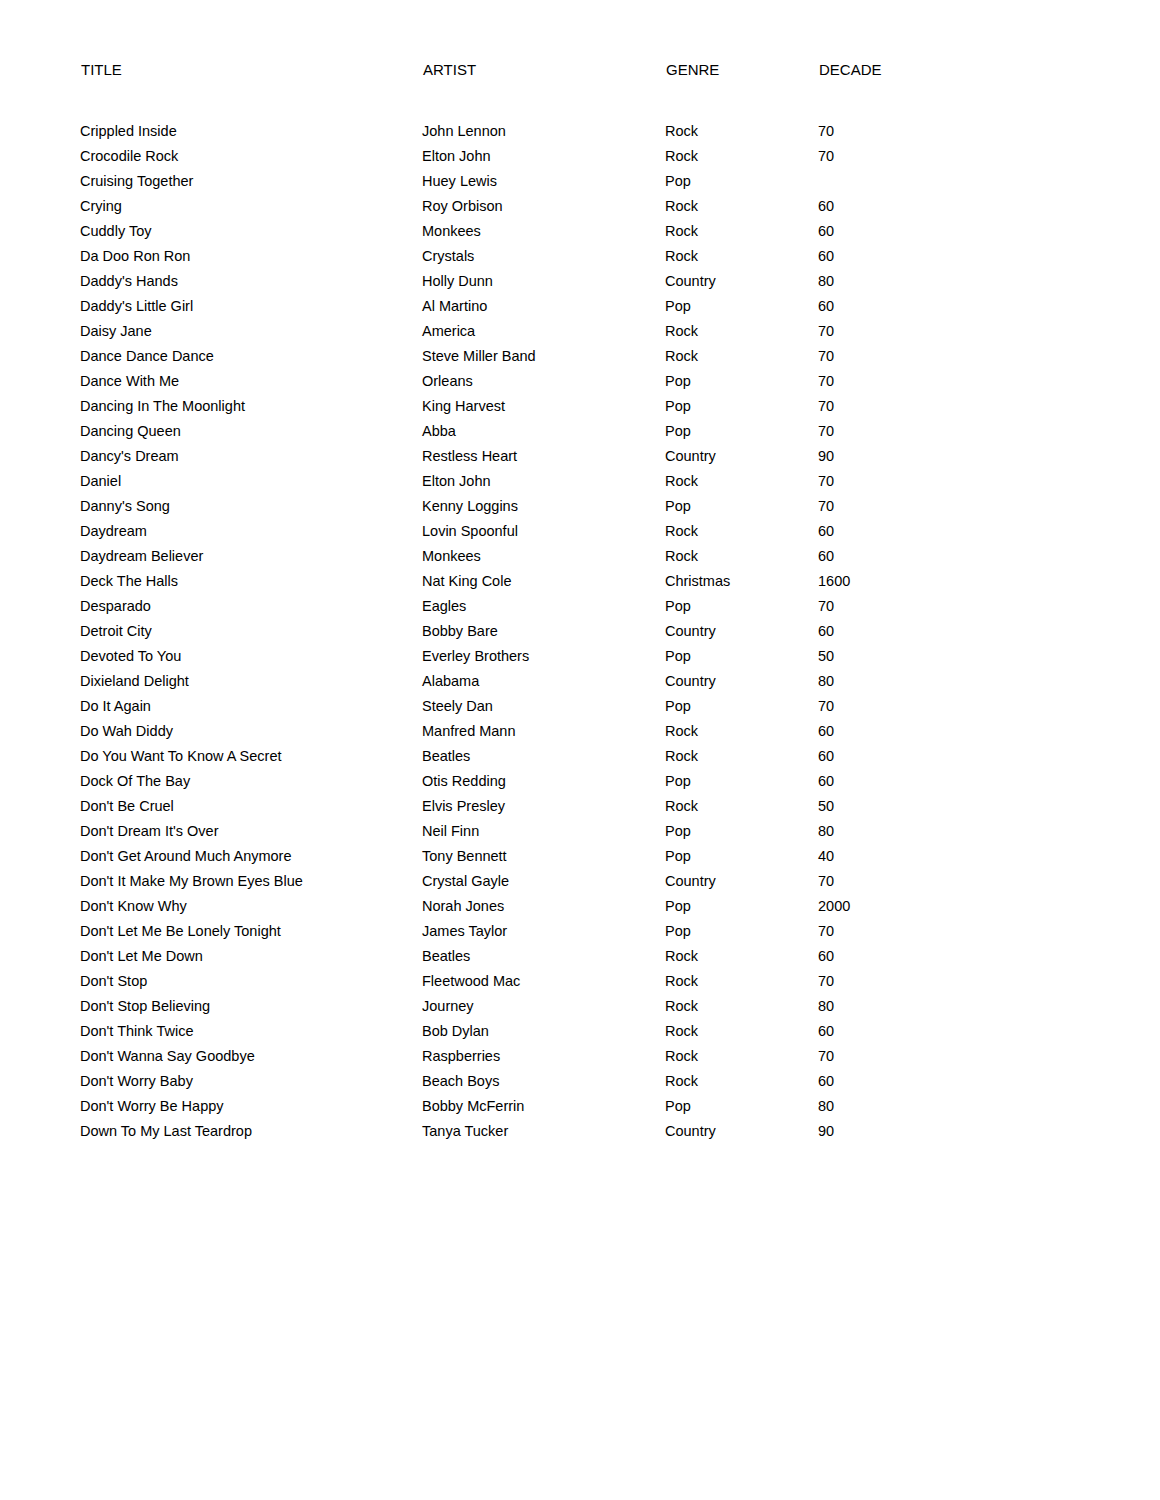| TITLE | ARTIST | GENRE | DECADE |
| --- | --- | --- | --- |
| Crippled Inside | John Lennon | Rock | 70 |
| Crocodile Rock | Elton John | Rock | 70 |
| Cruising Together | Huey Lewis | Pop | |
| Crying | Roy Orbison | Rock | 60 |
| Cuddly Toy | Monkees | Rock | 60 |
| Da Doo Ron Ron | Crystals | Rock | 60 |
| Daddy's Hands | Holly Dunn | Country | 80 |
| Daddy's Little Girl | Al Martino | Pop | 60 |
| Daisy Jane | America | Rock | 70 |
| Dance Dance Dance | Steve Miller Band | Rock | 70 |
| Dance With Me | Orleans | Pop | 70 |
| Dancing In The Moonlight | King Harvest | Pop | 70 |
| Dancing Queen | Abba | Pop | 70 |
| Dancy's Dream | Restless Heart | Country | 90 |
| Daniel | Elton John | Rock | 70 |
| Danny's Song | Kenny Loggins | Pop | 70 |
| Daydream | Lovin Spoonful | Rock | 60 |
| Daydream Believer | Monkees | Rock | 60 |
| Deck The Halls | Nat King Cole | Christmas | 1600 |
| Desparado | Eagles | Pop | 70 |
| Detroit City | Bobby Bare | Country | 60 |
| Devoted To You | Everley Brothers | Pop | 50 |
| Dixieland Delight | Alabama | Country | 80 |
| Do It Again | Steely Dan | Pop | 70 |
| Do Wah Diddy | Manfred Mann | Rock | 60 |
| Do You Want To Know A Secret | Beatles | Rock | 60 |
| Dock Of The Bay | Otis Redding | Pop | 60 |
| Don't Be Cruel | Elvis Presley | Rock | 50 |
| Don't Dream It's Over | Neil Finn | Pop | 80 |
| Don't Get Around Much Anymore | Tony Bennett | Pop | 40 |
| Don't It Make My Brown Eyes Blue | Crystal Gayle | Country | 70 |
| Don't Know Why | Norah Jones | Pop | 2000 |
| Don't Let Me Be Lonely Tonight | James Taylor | Pop | 70 |
| Don't Let Me Down | Beatles | Rock | 60 |
| Don't Stop | Fleetwood Mac | Rock | 70 |
| Don't Stop Believing | Journey | Rock | 80 |
| Don't Think Twice | Bob Dylan | Rock | 60 |
| Don't Wanna Say Goodbye | Raspberries | Rock | 70 |
| Don't Worry Baby | Beach Boys | Rock | 60 |
| Don't Worry Be Happy | Bobby McFerrin | Pop | 80 |
| Down To My Last Teardrop | Tanya Tucker | Country | 90 |